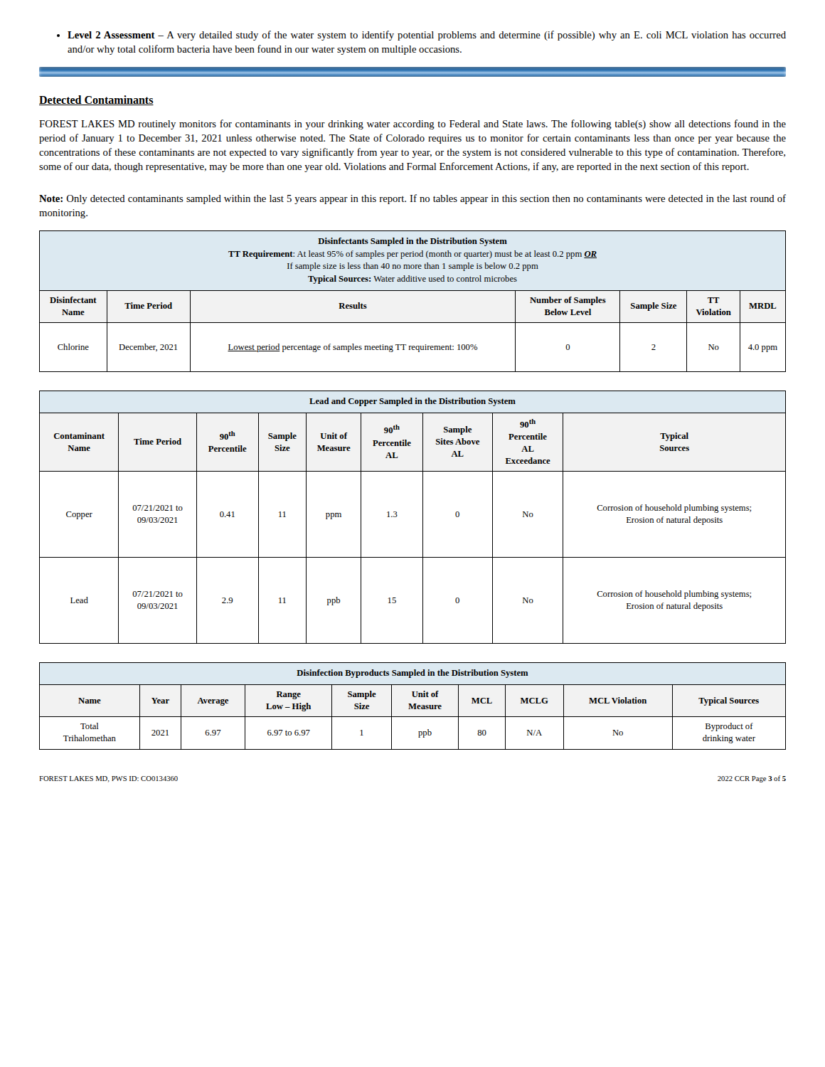Level 2 Assessment – A very detailed study of the water system to identify potential problems and determine (if possible) why an E. coli MCL violation has occurred and/or why total coliform bacteria have been found in our water system on multiple occasions.
Detected Contaminants
FOREST LAKES MD routinely monitors for contaminants in your drinking water according to Federal and State laws. The following table(s) show all detections found in the period of January 1 to December 31, 2021 unless otherwise noted. The State of Colorado requires us to monitor for certain contaminants less than once per year because the concentrations of these contaminants are not expected to vary significantly from year to year, or the system is not considered vulnerable to this type of contamination. Therefore, some of our data, though representative, may be more than one year old. Violations and Formal Enforcement Actions, if any, are reported in the next section of this report.
Note: Only detected contaminants sampled within the last 5 years appear in this report. If no tables appear in this section then no contaminants were detected in the last round of monitoring.
| Disinfectants Sampled in the Distribution System TT Requirement : At least 95% of samples per period (month or quarter) must be at least 0.2 ppm OR If sample size is less than 40 no more than 1 sample is below 0.2 ppm Typical Sources: Water additive used to control microbes |
| Disinfectant Name | Time Period | Results | Number of Samples Below Level | Sample Size | TT Violation | MRDL |
| Chlorine | December, 2021 | Lowest period percentage of samples meeting TT requirement: 100% | 0 | 2 | No | 4.0 ppm |
| Lead and Copper Sampled in the Distribution System |
| Contaminant Name | Time Period | 90 th Percentile | Sample Size | Unit of Measure | 90 th Percentile AL | Sample Sites Above AL | 90 th Percentile AL Exceedance | Typical Sources |
| Copper | 07/21/2021 to 09/03/2021 | 0.41 | 11 | ppm | 1.3 | 0 | No | Corrosion of household plumbing systems; Erosion of natural deposits |
| Lead | 07/21/2021 to 09/03/2021 | 2.9 | 11 | ppb | 15 | 0 | No | Corrosion of household plumbing systems; Erosion of natural deposits |
| Disinfection Byproducts Sampled in the Distribution System |
| Name | Year | Average | Range Low – High | Sample Size | Unit of Measure | MCL | MCLG | MCL Violation | Typical Sources |
| Total Trihalomethan | 2021 | 6.97 | 6.97 to 6.97 | 1 | ppb | 80 | N/A | No | Byproduct of drinking water |
FOREST LAKES MD, PWS ID: CO0134360
2022 CCR Page 3 of 5